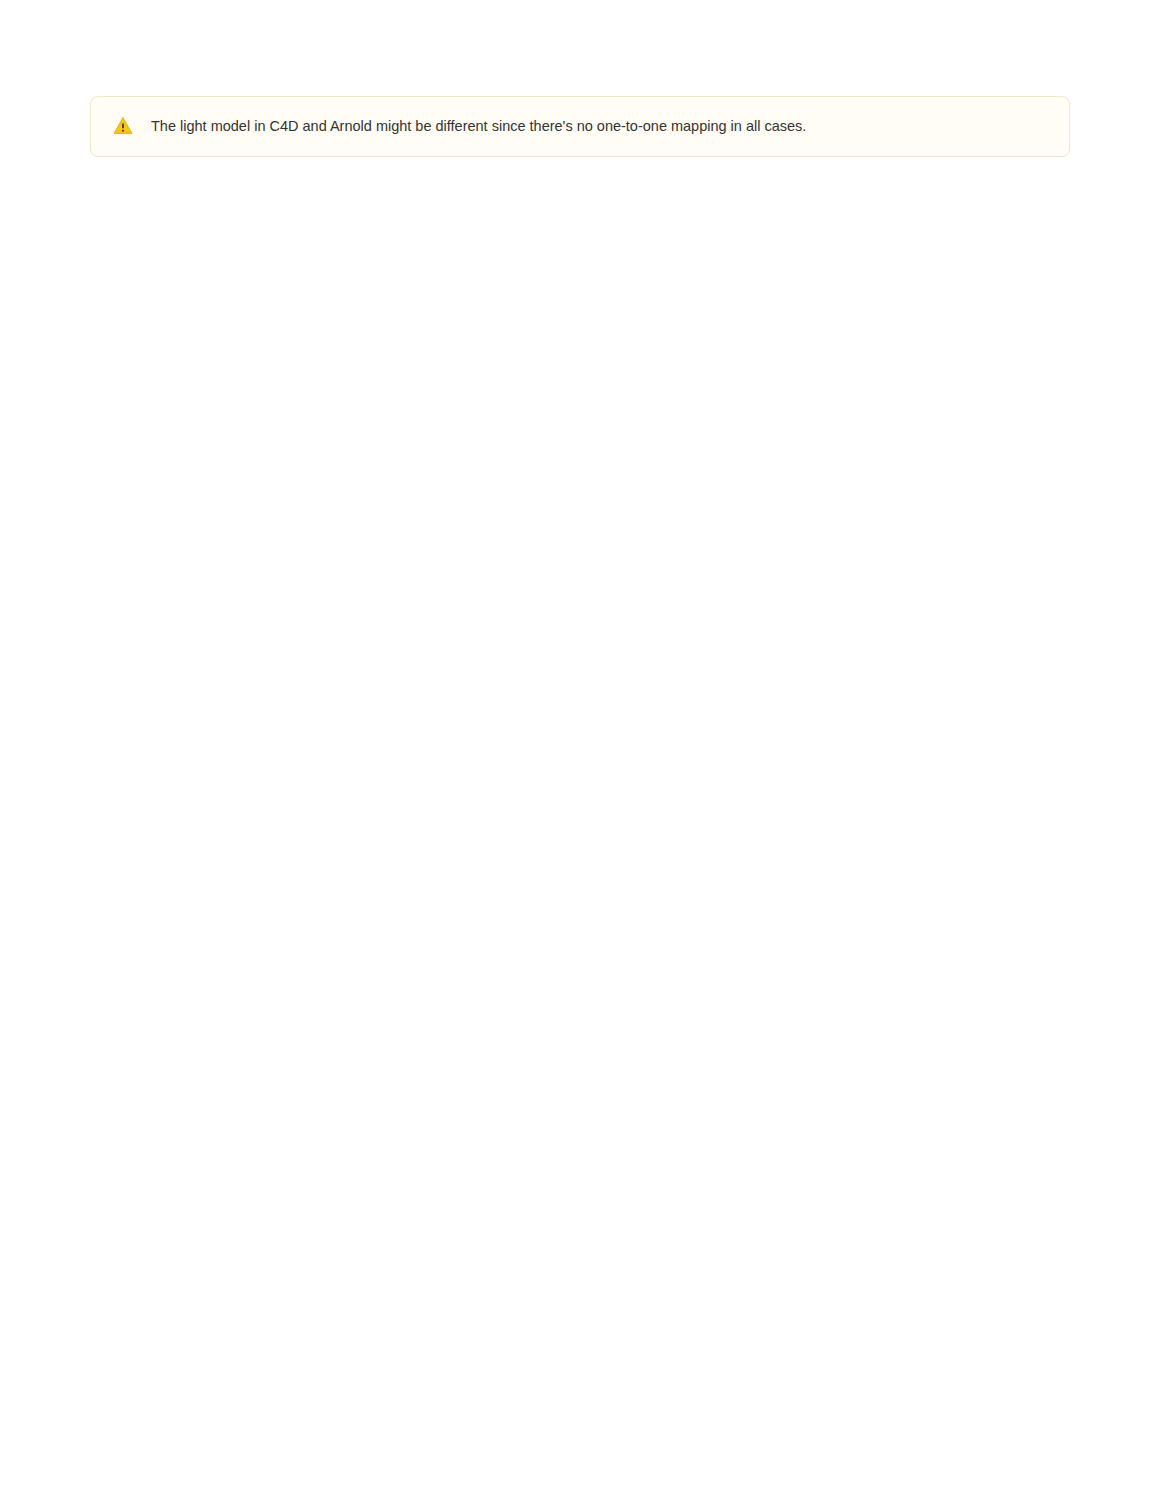The light model in C4D and Arnold might be different since there's no one-to-one mapping in all cases.